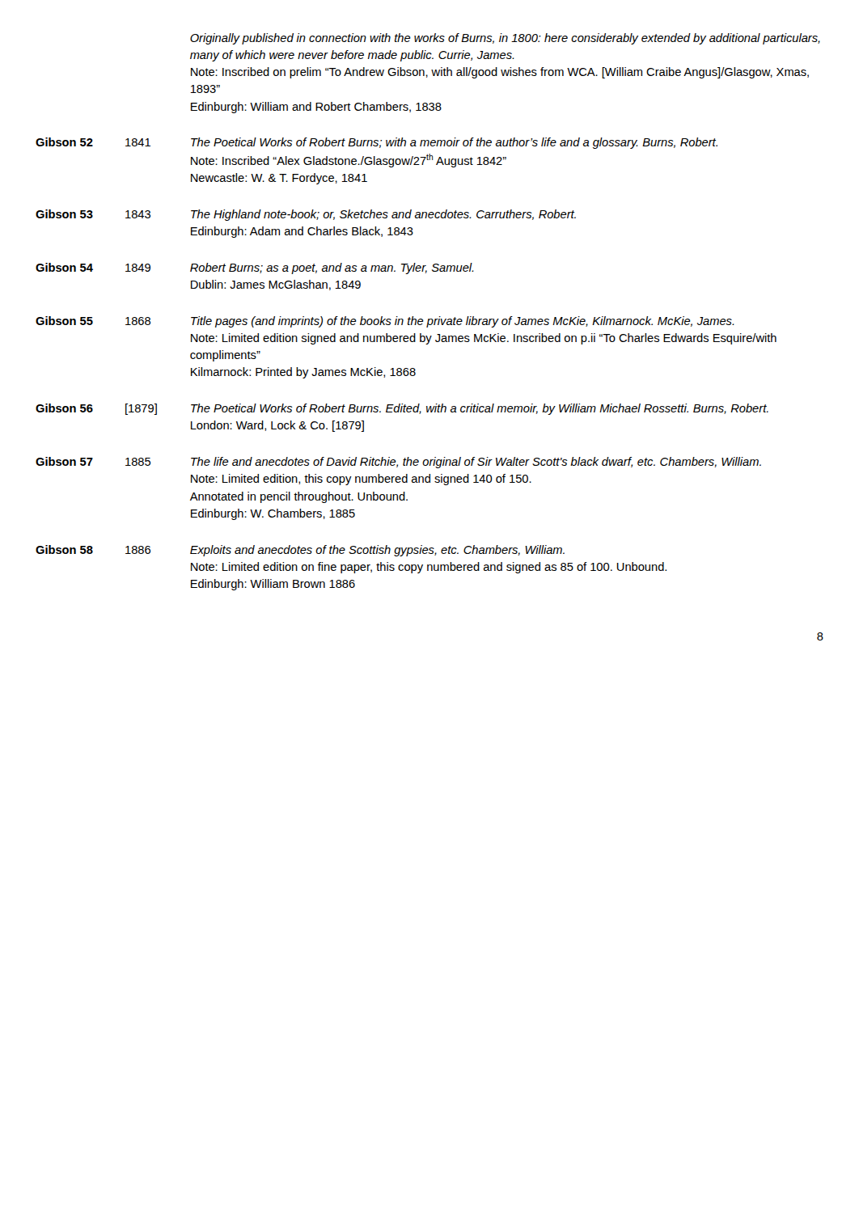Originally published in connection with the works of Burns, in 1800: here considerably extended by additional particulars, many of which were never before made public. Currie, James.
Note: Inscribed on prelim “To Andrew Gibson, with all/good wishes from WCA. [William Craibe Angus]/Glasgow, Xmas, 1893”
Edinburgh: William and Robert Chambers, 1838
Gibson 52
1841
The Poetical Works of Robert Burns; with a memoir of the author’s life and a glossary. Burns, Robert.
Note: Inscribed “Alex Gladstone./Glasgow/27th August 1842”
Newcastle: W. & T. Fordyce, 1841
Gibson 53
1843
The Highland note-book; or, Sketches and anecdotes. Carruthers, Robert.
Edinburgh: Adam and Charles Black, 1843
Gibson 54
1849
Robert Burns; as a poet, and as a man. Tyler, Samuel.
Dublin: James McGlashan, 1849
Gibson 55
1868
Title pages (and imprints) of the books in the private library of James McKie, Kilmarnock. McKie, James.
Note: Limited edition signed and numbered by James McKie. Inscribed on p.ii “To Charles Edwards Esquire/with compliments”
Kilmarnock: Printed by James McKie, 1868
Gibson 56
[1879]
The Poetical Works of Robert Burns. Edited, with a critical memoir, by William Michael Rossetti. Burns, Robert.
London: Ward, Lock & Co. [1879]
Gibson 57
1885
The life and anecdotes of David Ritchie, the original of Sir Walter Scott's black dwarf, etc. Chambers, William.
Note: Limited edition, this copy numbered and signed 140 of 150.
Annotated in pencil throughout. Unbound.
Edinburgh: W. Chambers, 1885
Gibson 58
1886
Exploits and anecdotes of the Scottish gypsies, etc. Chambers, William.
Note: Limited edition on fine paper, this copy numbered and signed as 85 of 100. Unbound.
Edinburgh: William Brown 1886
8